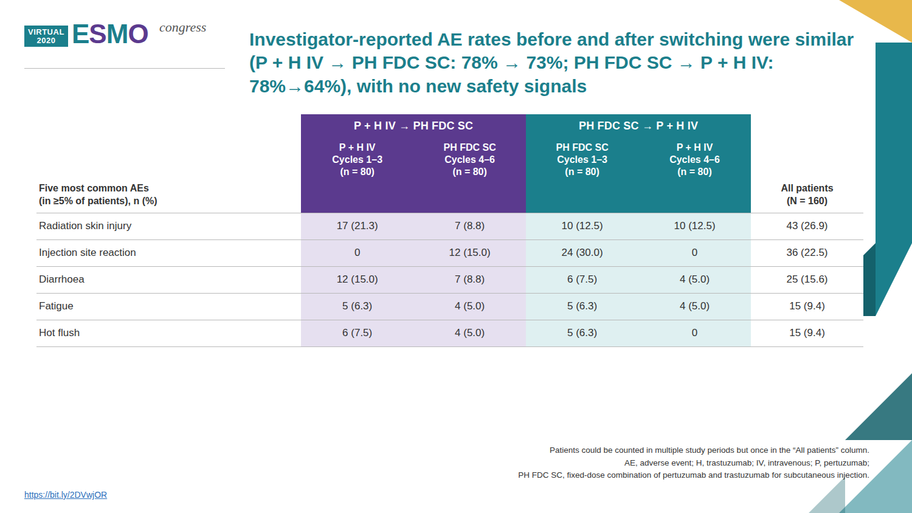VIRTUAL
2020
ESMO
congress
Investigator-reported AE rates before and after switching were similar (P + H IV → PH FDC SC: 78% → 73%; PH FDC SC → P + H IV: 78%→64%), with no new safety signals
| | P + H IV → PH FDC SC | PH FDC SC → P + H IV | |
| --- | --- | --- | --- |
| P + H IV Cycles 1–3 (n = 80) | PH FDC SC Cycles 4–6 (n = 80) | PH FDC SC Cycles 1–3 (n = 80) | P + H IV Cycles 4–6 (n = 80) |
| Five most common AEs (in ≥5% of patients), n (%) | | | | | All patients (N = 160) |
| Radiation skin injury | 17 (21.3) | 7 (8.8) | 10 (12.5) | 10 (12.5) | 43 (26.9) |
| Injection site reaction | 0 | 12 (15.0) | 24 (30.0) | 0 | 36 (22.5) |
| Diarrhoea | 12 (15.0) | 7 (8.8) | 6 (7.5) | 4 (5.0) | 25 (15.6) |
| Fatigue | 5 (6.3) | 4 (5.0) | 5 (6.3) | 4 (5.0) | 15 (9.4) |
| Hot flush | 6 (7.5) | 4 (5.0) | 5 (6.3) | 0 | 15 (9.4) |
Patients could be counted in multiple study periods but once in the “All patients” column.
AE, adverse event; H, trastuzumab; IV, intravenous; P, pertuzumab;
PH FDC SC, fixed-dose combination of pertuzumab and trastuzumab for subcutaneous injection.
https://bit.ly/2DVwjOR